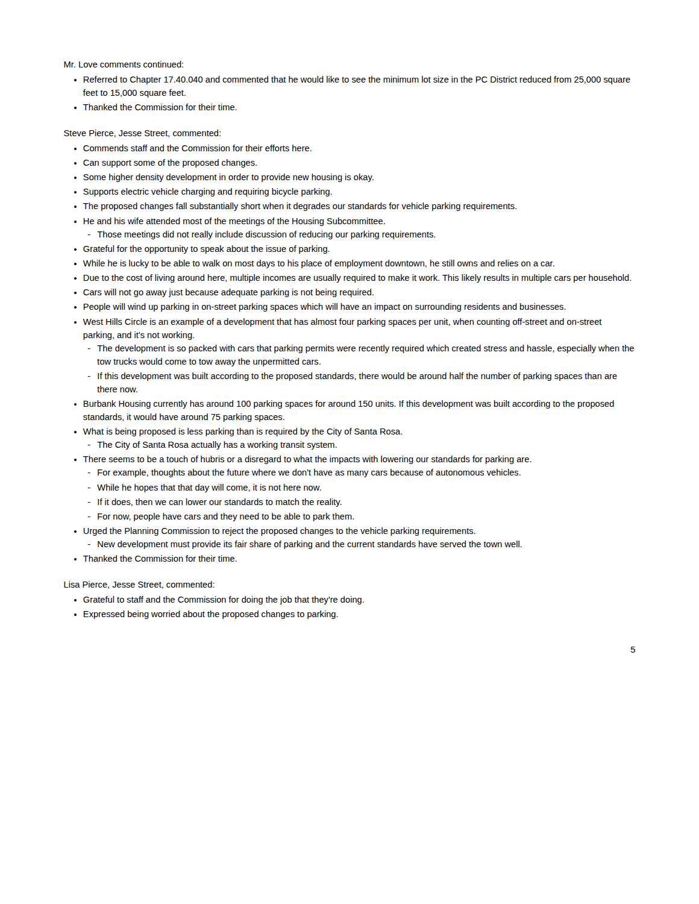Mr. Love comments continued:
Referred to Chapter 17.40.040 and commented that he would like to see the minimum lot size in the PC District reduced from 25,000 square feet to 15,000 square feet.
Thanked the Commission for their time.
Steve Pierce, Jesse Street, commented:
Commends staff and the Commission for their efforts here.
Can support some of the proposed changes.
Some higher density development in order to provide new housing is okay.
Supports electric vehicle charging and requiring bicycle parking.
The proposed changes fall substantially short when it degrades our standards for vehicle parking requirements.
He and his wife attended most of the meetings of the Housing Subcommittee.
Those meetings did not really include discussion of reducing our parking requirements.
Grateful for the opportunity to speak about the issue of parking.
While he is lucky to be able to walk on most days to his place of employment downtown, he still owns and relies on a car.
Due to the cost of living around here, multiple incomes are usually required to make it work. This likely results in multiple cars per household.
Cars will not go away just because adequate parking is not being required.
People will wind up parking in on-street parking spaces which will have an impact on surrounding residents and businesses.
West Hills Circle is an example of a development that has almost four parking spaces per unit, when counting off-street and on-street parking, and it's not working.
The development is so packed with cars that parking permits were recently required which created stress and hassle, especially when the tow trucks would come to tow away the unpermitted cars.
If this development was built according to the proposed standards, there would be around half the number of parking spaces than are there now.
Burbank Housing currently has around 100 parking spaces for around 150 units. If this development was built according to the proposed standards, it would have around 75 parking spaces.
What is being proposed is less parking than is required by the City of Santa Rosa.
The City of Santa Rosa actually has a working transit system.
There seems to be a touch of hubris or a disregard to what the impacts with lowering our standards for parking are.
For example, thoughts about the future where we don't have as many cars because of autonomous vehicles.
While he hopes that that day will come, it is not here now.
If it does, then we can lower our standards to match the reality.
For now, people have cars and they need to be able to park them.
Urged the Planning Commission to reject the proposed changes to the vehicle parking requirements.
New development must provide its fair share of parking and the current standards have served the town well.
Thanked the Commission for their time.
Lisa Pierce, Jesse Street, commented:
Grateful to staff and the Commission for doing the job that they're doing.
Expressed being worried about the proposed changes to parking.
5